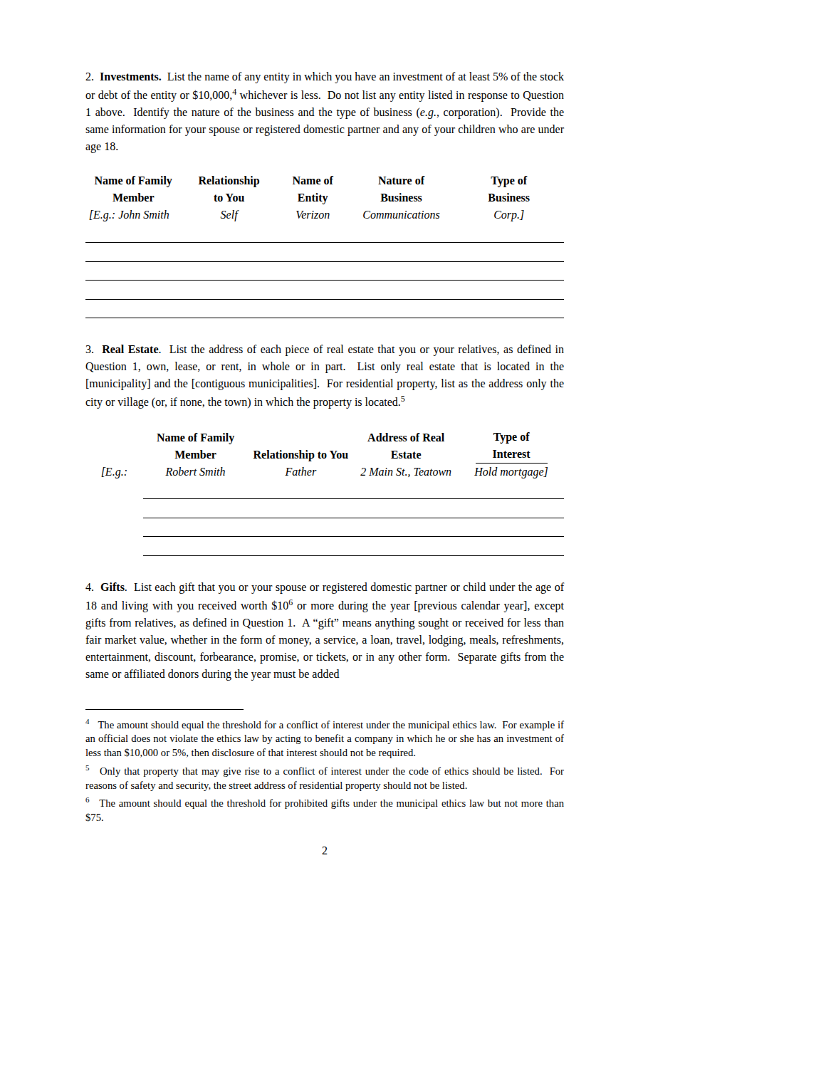2. Investments. List the name of any entity in which you have an investment of at least 5% of the stock or debt of the entity or $10,000,4 whichever is less. Do not list any entity listed in response to Question 1 above. Identify the nature of the business and the type of business (e.g., corporation). Provide the same information for your spouse or registered domestic partner and any of your children who are under age 18.
| Name of Family Member | Relationship to You | Name of Entity | Nature of Business | Type of Business |
| --- | --- | --- | --- | --- |
| [E.g.: John Smith | Self | Verizon | Communications | Corp.] |
3. Real Estate. List the address of each piece of real estate that you or your relatives, as defined in Question 1, own, lease, or rent, in whole or in part. List only real estate that is located in the [municipality] and the [contiguous municipalities]. For residential property, list as the address only the city or village (or, if none, the town) in which the property is located.5
| | Name of Family Member | Relationship to You | Address of Real Estate | Type of Interest |
| --- | --- | --- | --- | --- |
| [E.g.: | Robert Smith | Father | 2 Main St., Teatown | Hold mortgage] |
4. Gifts. List each gift that you or your spouse or registered domestic partner or child under the age of 18 and living with you received worth $106 or more during the year [previous calendar year], except gifts from relatives, as defined in Question 1. A “gift” means anything sought or received for less than fair market value, whether in the form of money, a service, a loan, travel, lodging, meals, refreshments, entertainment, discount, forbearance, promise, or tickets, or in any other form. Separate gifts from the same or affiliated donors during the year must be added
4 The amount should equal the threshold for a conflict of interest under the municipal ethics law. For example if an official does not violate the ethics law by acting to benefit a company in which he or she has an investment of less than $10,000 or 5%, then disclosure of that interest should not be required.
5 Only that property that may give rise to a conflict of interest under the code of ethics should be listed. For reasons of safety and security, the street address of residential property should not be listed.
6 The amount should equal the threshold for prohibited gifts under the municipal ethics law but not more than $75.
2